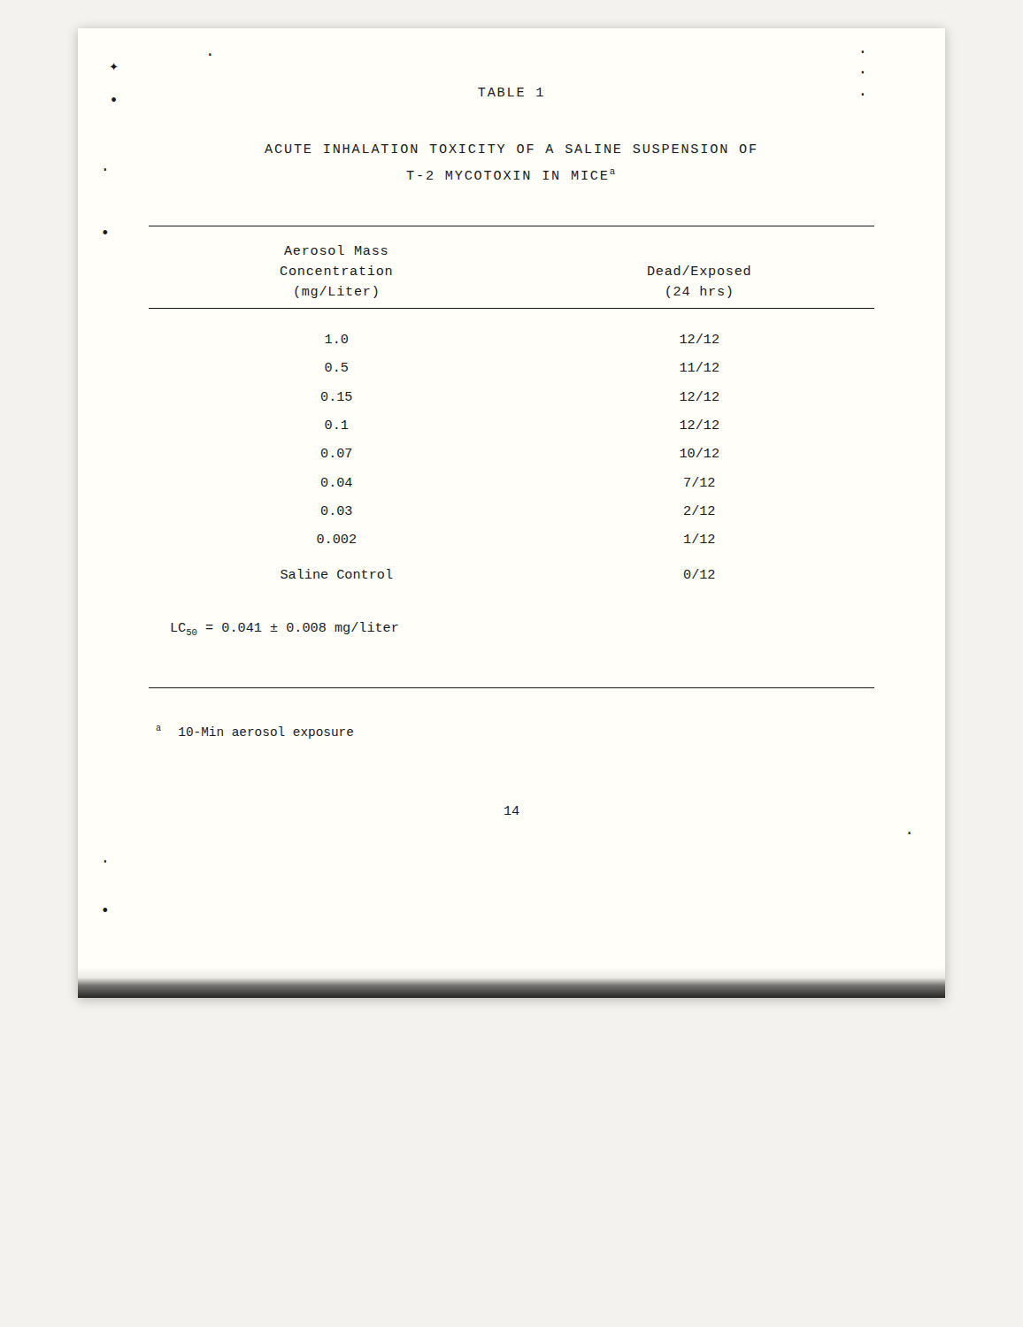✦ · • · • · • · · · ·
TABLE 1 ACUTE INHALATION TOXICITY OF A SALINE SUSPENSION OF T-2 MYCOTOXIN IN MICEa
| Aerosol Mass | |
| --- | --- |
| Concentration | Dead/Exposed |
| (mg/Liter) | (24 hrs) |
| 1.0 | 12/12 |
| 0.5 | 11/12 |
| 0.15 | 12/12 |
| 0.1 | 12/12 |
| 0.07 | 10/12 |
| 0.04 | 7/12 |
| 0.03 | 2/12 |
| 0.002 | 1/12 |
| Saline Control | 0/12 |
LC50 = 0.041 ± 0.008 mg/liter
a10-Min aerosol exposure
14